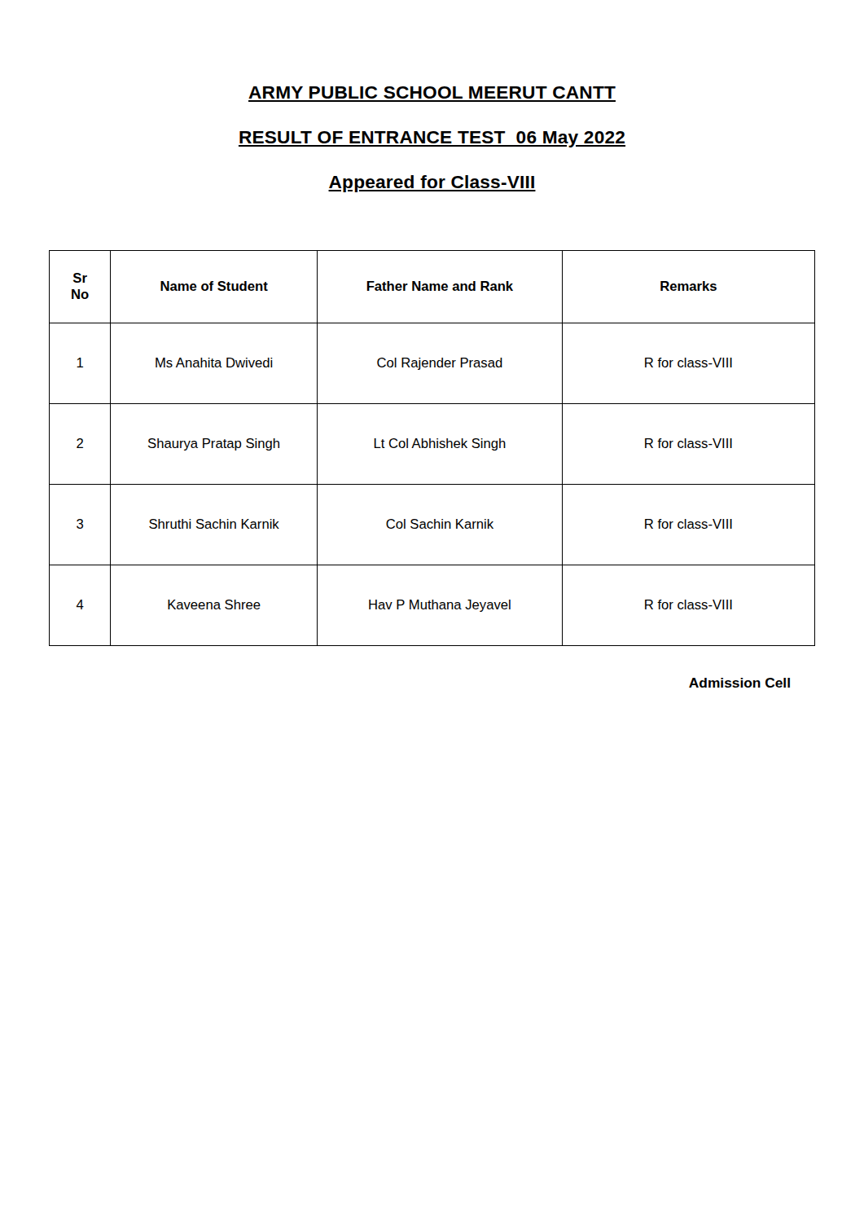ARMY PUBLIC SCHOOL MEERUT CANTT
RESULT OF ENTRANCE TEST 06 May 2022
Appeared for Class-VIII
| Sr No | Name of Student | Father Name and Rank | Remarks |
| --- | --- | --- | --- |
| 1 | Ms Anahita Dwivedi | Col Rajender Prasad | R for class-VIII |
| 2 | Shaurya Pratap Singh | Lt Col Abhishek Singh | R for class-VIII |
| 3 | Shruthi Sachin Karnik | Col Sachin Karnik | R for class-VIII |
| 4 | Kaveena Shree | Hav P Muthana Jeyavel | R for class-VIII |
Admission Cell